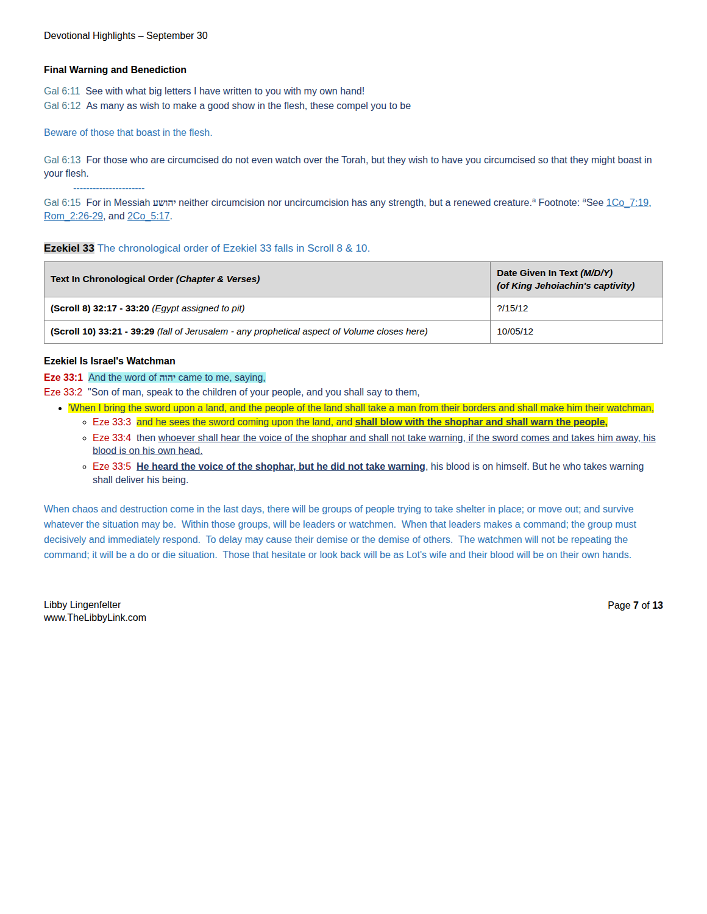Devotional Highlights – September 30
Final Warning and Benediction
Gal 6:11 See with what big letters I have written to you with my own hand!
Gal 6:12 As many as wish to make a good show in the flesh, these compel you to be
Beware of those that boast in the flesh.
Gal 6:13 For those who are circumcised do not even watch over the Torah, but they wish to have you circumcised so that they might boast in your flesh.
----------------------
Gal 6:15 For in Messiah יהושע neither circumcision nor uncircumcision has any strength, but a renewed creature.a Footnote: aSee 1Co_7:19, Rom_2:26-29, and 2Co_5:17.
Ezekiel 33 The chronological order of Ezekiel 33 falls in Scroll 8 & 10.
| Text In Chronological Order (Chapter & Verses) | Date Given In Text (M/D/Y) (of King Jehoiachin's captivity) |
| --- | --- |
| (Scroll 8) 32:17 - 33:20 (Egypt assigned to pit) | ?/15/12 |
| (Scroll 10) 33:21 - 39:29 (fall of Jerusalem - any prophetical aspect of Volume closes here) | 10/05/12 |
Ezekiel Is Israel's Watchman
Eze 33:1 And the word of יהוה came to me, saying,
Eze 33:2 "Son of man, speak to the children of your people, and you shall say to them,
'When I bring the sword upon a land, and the people of the land shall take a man from their borders and shall make him their watchman,
Eze 33:3 and he sees the sword coming upon the land, and shall blow with the shophar and shall warn the people,
Eze 33:4 then whoever shall hear the voice of the shophar and shall not take warning, if the sword comes and takes him away, his blood is on his own head.
Eze 33:5 He heard the voice of the shophar, but he did not take warning, his blood is on himself. But he who takes warning shall deliver his being.
When chaos and destruction come in the last days, there will be groups of people trying to take shelter in place; or move out; and survive whatever the situation may be. Within those groups, will be leaders or watchmen. When that leaders makes a command; the group must decisively and immediately respond. To delay may cause their demise or the demise of others. The watchmen will not be repeating the command; it will be a do or die situation. Those that hesitate or look back will be as Lot's wife and their blood will be on their own hands.
Libby Lingenfelter
www.TheLibbyLink.com
Page 7 of 13